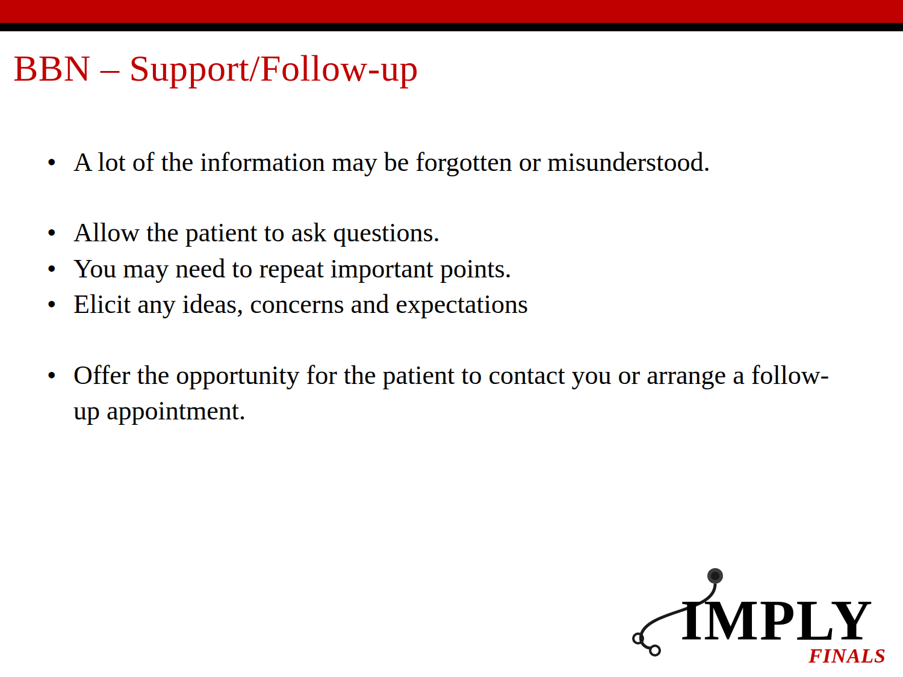BBN – Support/Follow-up
A lot of the information may be forgotten or misunderstood.
Allow the patient to ask questions.
You may need to repeat important points.
Elicit any ideas, concerns and expectations
Offer the opportunity for the patient to contact you or arrange a follow-up appointment.
IMPLY FINALS